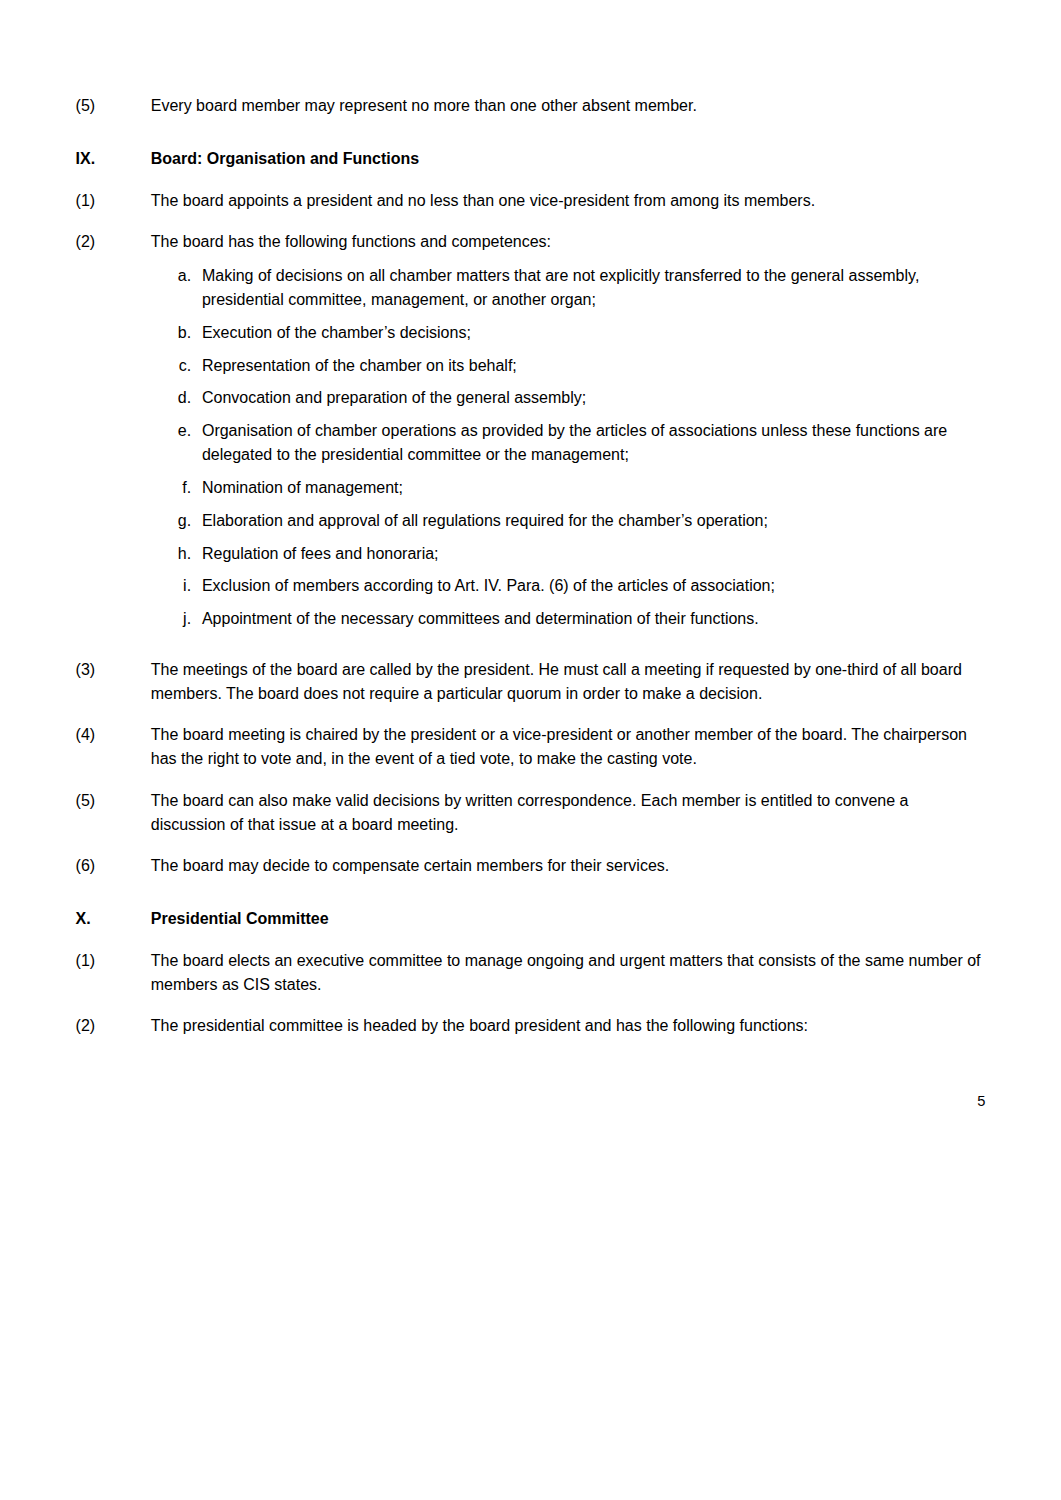(5)
Every board member may represent no more than one other absent member.
IX. Board: Organisation and Functions
(1)
The board appoints a president and no less than one vice-president from among its members.
(2)
The board has the following functions and competences:
Making of decisions on all chamber matters that are not explicitly transferred to the general assembly, presidential committee, management, or another organ;
Execution of the chamber’s decisions;
Representation of the chamber on its behalf;
Convocation and preparation of the general assembly;
Organisation of chamber operations as provided by the articles of associations unless these functions are delegated to the presidential committee or the management;
Nomination of management;
Elaboration and approval of all regulations required for the chamber’s operation;
Regulation of fees and honoraria;
Exclusion of members according to Art. IV. Para. (6) of the articles of association;
Appointment of the necessary committees and determination of their functions.
(3)
The meetings of the board are called by the president. He must call a meeting if requested by one-third of all board members. The board does not require a particular quorum in order to make a decision.
(4)
The board meeting is chaired by the president or a vice-president or another member of the board. The chairperson has the right to vote and, in the event of a tied vote, to make the casting vote.
(5)
The board can also make valid decisions by written correspondence. Each member is entitled to convene a discussion of that issue at a board meeting.
(6)
The board may decide to compensate certain members for their services.
X. Presidential Committee
(1)
The board elects an executive committee to manage ongoing and urgent matters that consists of the same number of members as CIS states.
(2)
The presidential committee is headed by the board president and has the following functions:
5